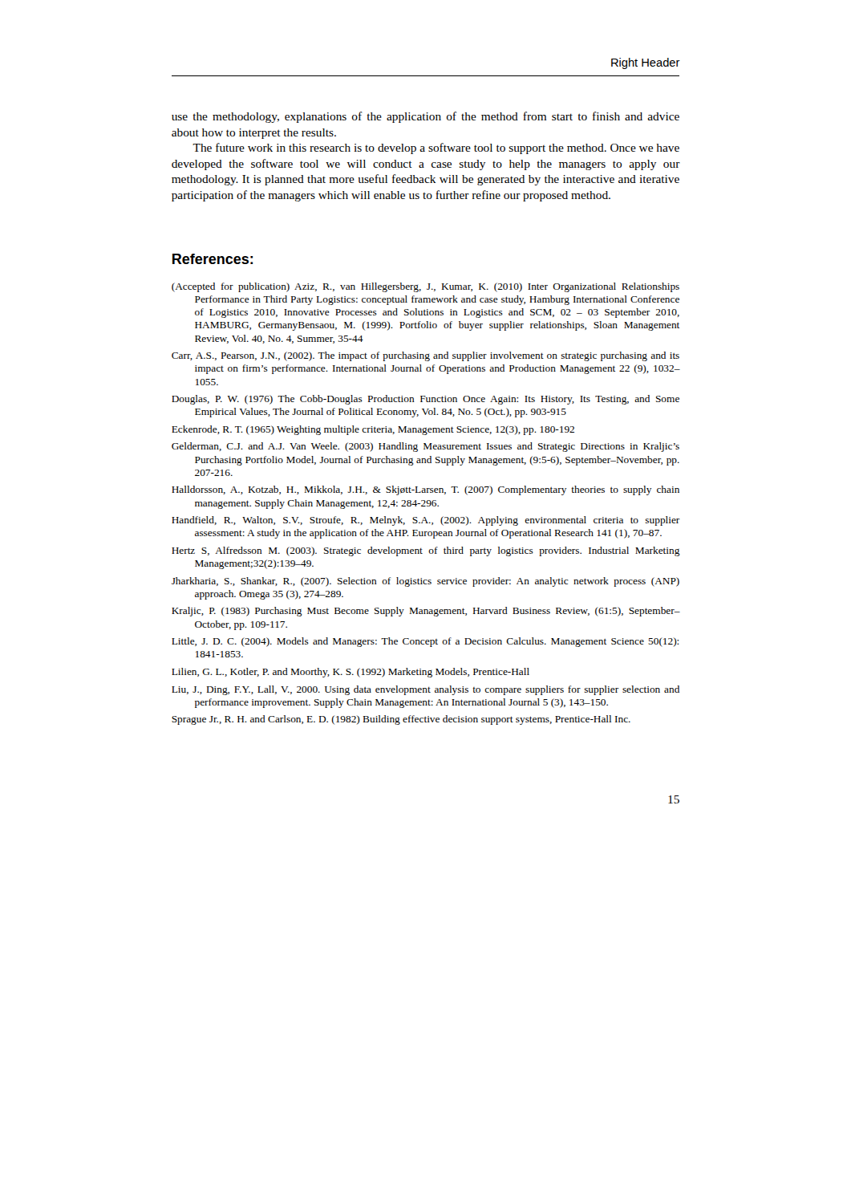Right Header
use the methodology, explanations of the application of the method from start to finish and advice about how to interpret the results.
The future work in this research is to develop a software tool to support the method. Once we have developed the software tool we will conduct a case study to help the managers to apply our methodology. It is planned that more useful feedback will be generated by the interactive and iterative participation of the managers which will enable us to further refine our proposed method.
References:
(Accepted for publication) Aziz, R., van Hillegersberg, J., Kumar, K. (2010) Inter Organizational Relationships Performance in Third Party Logistics: conceptual framework and case study, Hamburg International Conference of Logistics 2010, Innovative Processes and Solutions in Logistics and SCM, 02 – 03 September 2010, HAMBURG, GermanyBensaou, M. (1999). Portfolio of buyer supplier relationships, Sloan Management Review, Vol. 40, No. 4, Summer, 35-44
Carr, A.S., Pearson, J.N., (2002). The impact of purchasing and supplier involvement on strategic purchasing and its impact on firm’s performance. International Journal of Operations and Production Management 22 (9), 1032–1055.
Douglas, P. W. (1976) The Cobb-Douglas Production Function Once Again: Its History, Its Testing, and Some Empirical Values, The Journal of Political Economy, Vol. 84, No. 5 (Oct.), pp. 903-915
Eckenrode, R. T. (1965) Weighting multiple criteria, Management Science, 12(3), pp. 180-192
Gelderman, C.J. and A.J. Van Weele. (2003) Handling Measurement Issues and Strategic Directions in Kraljic’s Purchasing Portfolio Model, Journal of Purchasing and Supply Management, (9:5-6), September–November, pp. 207-216.
Halldorsson, A., Kotzab, H., Mikkola, J.H., & Skjøtt-Larsen, T. (2007) Complementary theories to supply chain management. Supply Chain Management, 12,4: 284-296.
Handfield, R., Walton, S.V., Stroufe, R., Melnyk, S.A., (2002). Applying environmental criteria to supplier assessment: A study in the application of the AHP. European Journal of Operational Research 141 (1), 70–87.
Hertz S, Alfredsson M. (2003). Strategic development of third party logistics providers. Industrial Marketing Management;32(2):139–49.
Jharkharia, S., Shankar, R., (2007). Selection of logistics service provider: An analytic network process (ANP) approach. Omega 35 (3), 274–289.
Kraljic, P. (1983) Purchasing Must Become Supply Management, Harvard Business Review, (61:5), September–October, pp. 109-117.
Little, J. D. C. (2004). Models and Managers: The Concept of a Decision Calculus. Management Science 50(12): 1841-1853.
Lilien, G. L., Kotler, P. and Moorthy, K. S. (1992) Marketing Models, Prentice-Hall
Liu, J., Ding, F.Y., Lall, V., 2000. Using data envelopment analysis to compare suppliers for supplier selection and performance improvement. Supply Chain Management: An International Journal 5 (3), 143–150.
Sprague Jr., R. H. and Carlson, E. D. (1982) Building effective decision support systems, Prentice-Hall Inc.
15